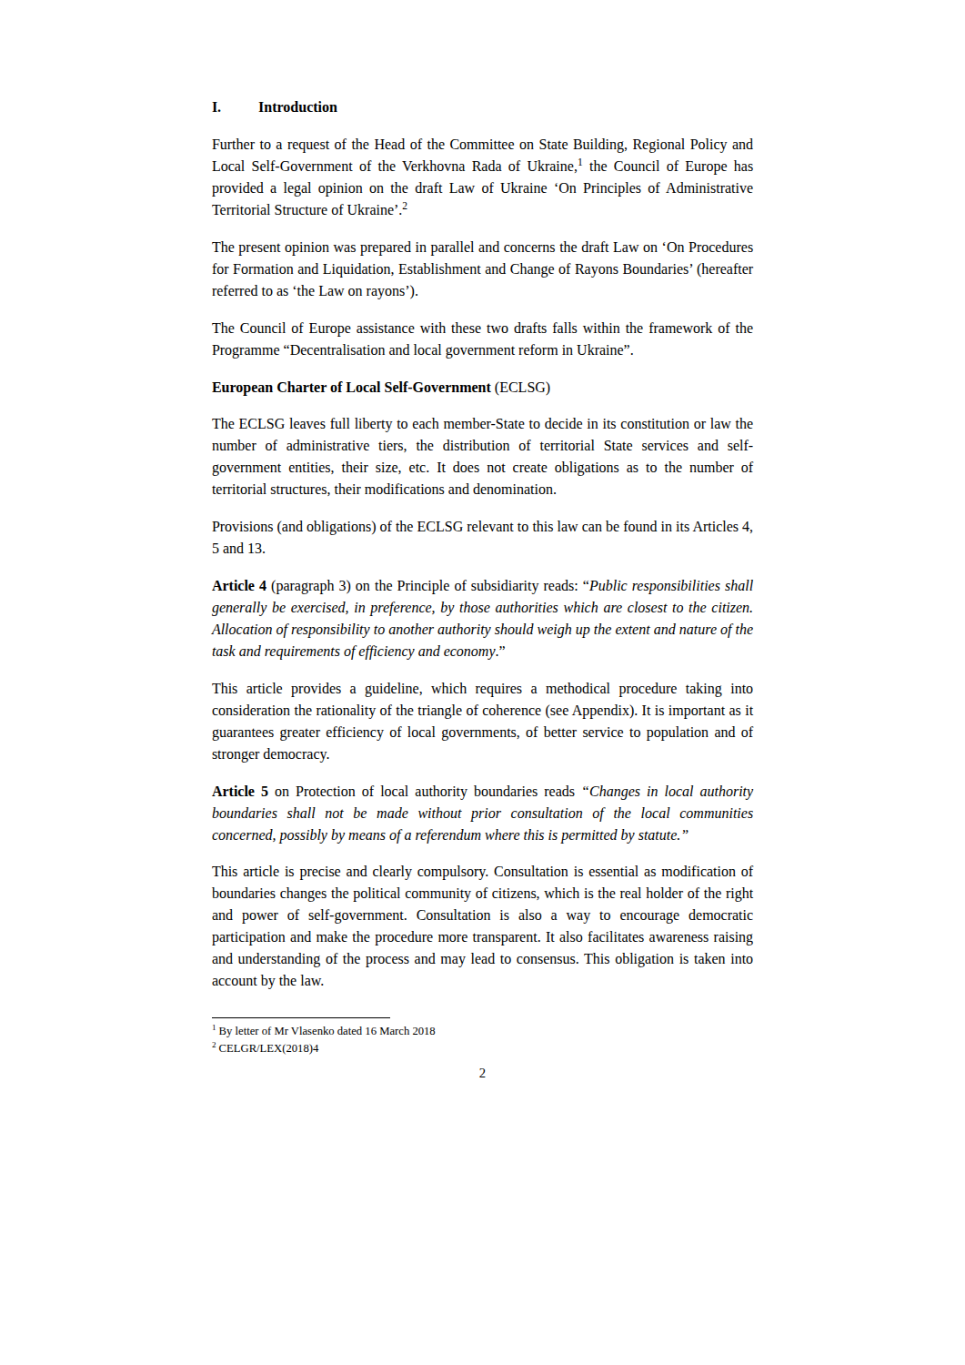I. Introduction
Further to a request of the Head of the Committee on State Building, Regional Policy and Local Self-Government of the Verkhovna Rada of Ukraine,1 the Council of Europe has provided a legal opinion on the draft Law of Ukraine ‘On Principles of Administrative Territorial Structure of Ukraine’.2
The present opinion was prepared in parallel and concerns the draft Law on ‘On Procedures for Formation and Liquidation, Establishment and Change of Rayons Boundaries’ (hereafter referred to as ‘the Law on rayons’).
The Council of Europe assistance with these two drafts falls within the framework of the Programme “Decentralisation and local government reform in Ukraine”.
European Charter of Local Self-Government (ECLSG)
The ECLSG leaves full liberty to each member-State to decide in its constitution or law the number of administrative tiers, the distribution of territorial State services and self-government entities, their size, etc. It does not create obligations as to the number of territorial structures, their modifications and denomination.
Provisions (and obligations) of the ECLSG relevant to this law can be found in its Articles 4, 5 and 13.
Article 4 (paragraph 3) on the Principle of subsidiarity reads: “Public responsibilities shall generally be exercised, in preference, by those authorities which are closest to the citizen. Allocation of responsibility to another authority should weigh up the extent and nature of the task and requirements of efficiency and economy.”
This article provides a guideline, which requires a methodical procedure taking into consideration the rationality of the triangle of coherence (see Appendix). It is important as it guarantees greater efficiency of local governments, of better service to population and of stronger democracy.
Article 5 on Protection of local authority boundaries reads “Changes in local authority boundaries shall not be made without prior consultation of the local communities concerned, possibly by means of a referendum where this is permitted by statute.”
This article is precise and clearly compulsory. Consultation is essential as modification of boundaries changes the political community of citizens, which is the real holder of the right and power of self-government. Consultation is also a way to encourage democratic participation and make the procedure more transparent. It also facilitates awareness raising and understanding of the process and may lead to consensus. This obligation is taken into account by the law.
1 By letter of Mr Vlasenko dated 16 March 2018
2 CELGR/LEX(2018)4
2